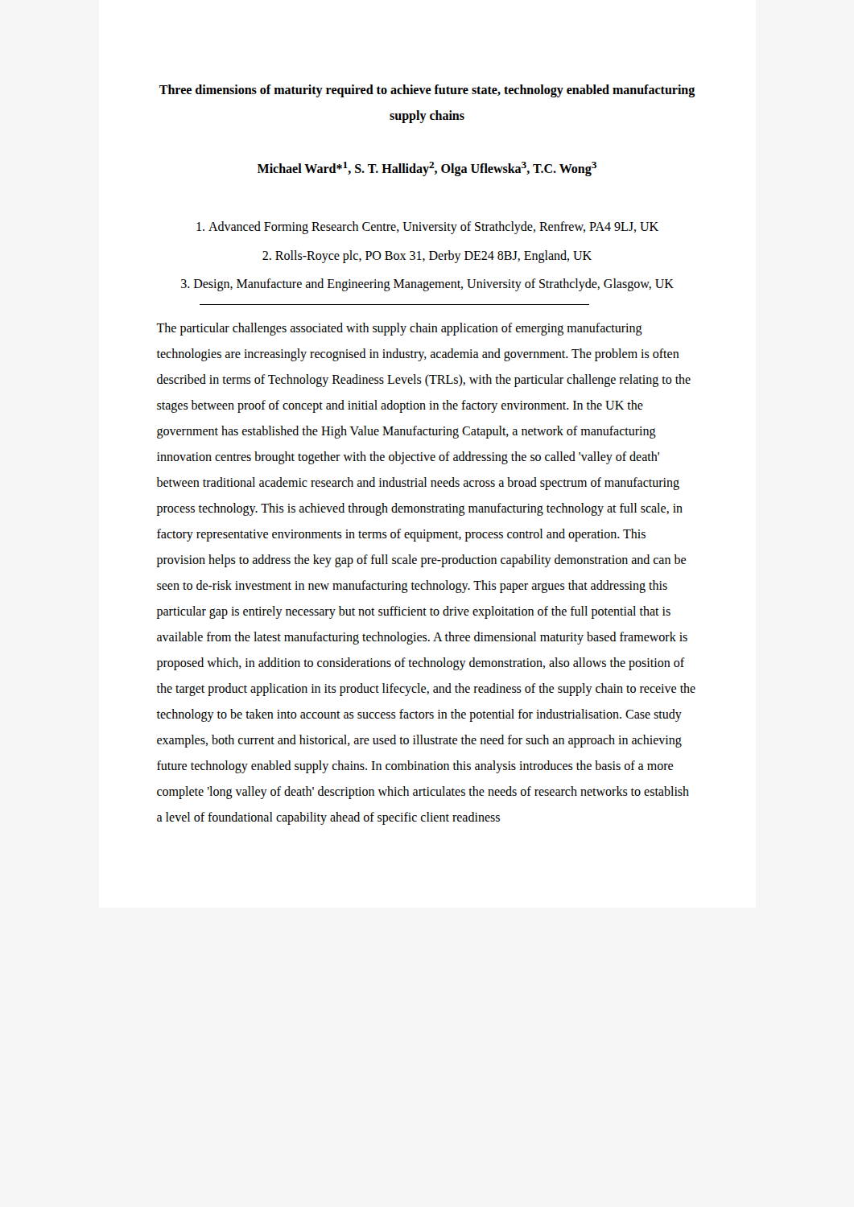Three dimensions of maturity required to achieve future state, technology enabled manufacturing supply chains
Michael Ward*1, S. T. Halliday2, Olga Uflewska3, T.C. Wong3
Advanced Forming Research Centre, University of Strathclyde, Renfrew, PA4 9LJ, UK
Rolls-Royce plc, PO Box 31, Derby DE24 8BJ, England, UK
Design, Manufacture and Engineering Management, University of Strathclyde, Glasgow, UK
The particular challenges associated with supply chain application of emerging manufacturing technologies are increasingly recognised in industry, academia and government. The problem is often described in terms of Technology Readiness Levels (TRLs), with the particular challenge relating to the stages between proof of concept and initial adoption in the factory environment. In the UK the government has established the High Value Manufacturing Catapult, a network of manufacturing innovation centres brought together with the objective of addressing the so called 'valley of death' between traditional academic research and industrial needs across a broad spectrum of manufacturing process technology. This is achieved through demonstrating manufacturing technology at full scale, in factory representative environments in terms of equipment, process control and operation. This provision helps to address the key gap of full scale pre-production capability demonstration and can be seen to de-risk investment in new manufacturing technology. This paper argues that addressing this particular gap is entirely necessary but not sufficient to drive exploitation of the full potential that is available from the latest manufacturing technologies. A three dimensional maturity based framework is proposed which, in addition to considerations of technology demonstration, also allows the position of the target product application in its product lifecycle, and the readiness of the supply chain to receive the technology to be taken into account as success factors in the potential for industrialisation. Case study examples, both current and historical, are used to illustrate the need for such an approach in achieving future technology enabled supply chains. In combination this analysis introduces the basis of a more complete 'long valley of death' description which articulates the needs of research networks to establish a level of foundational capability ahead of specific client readiness